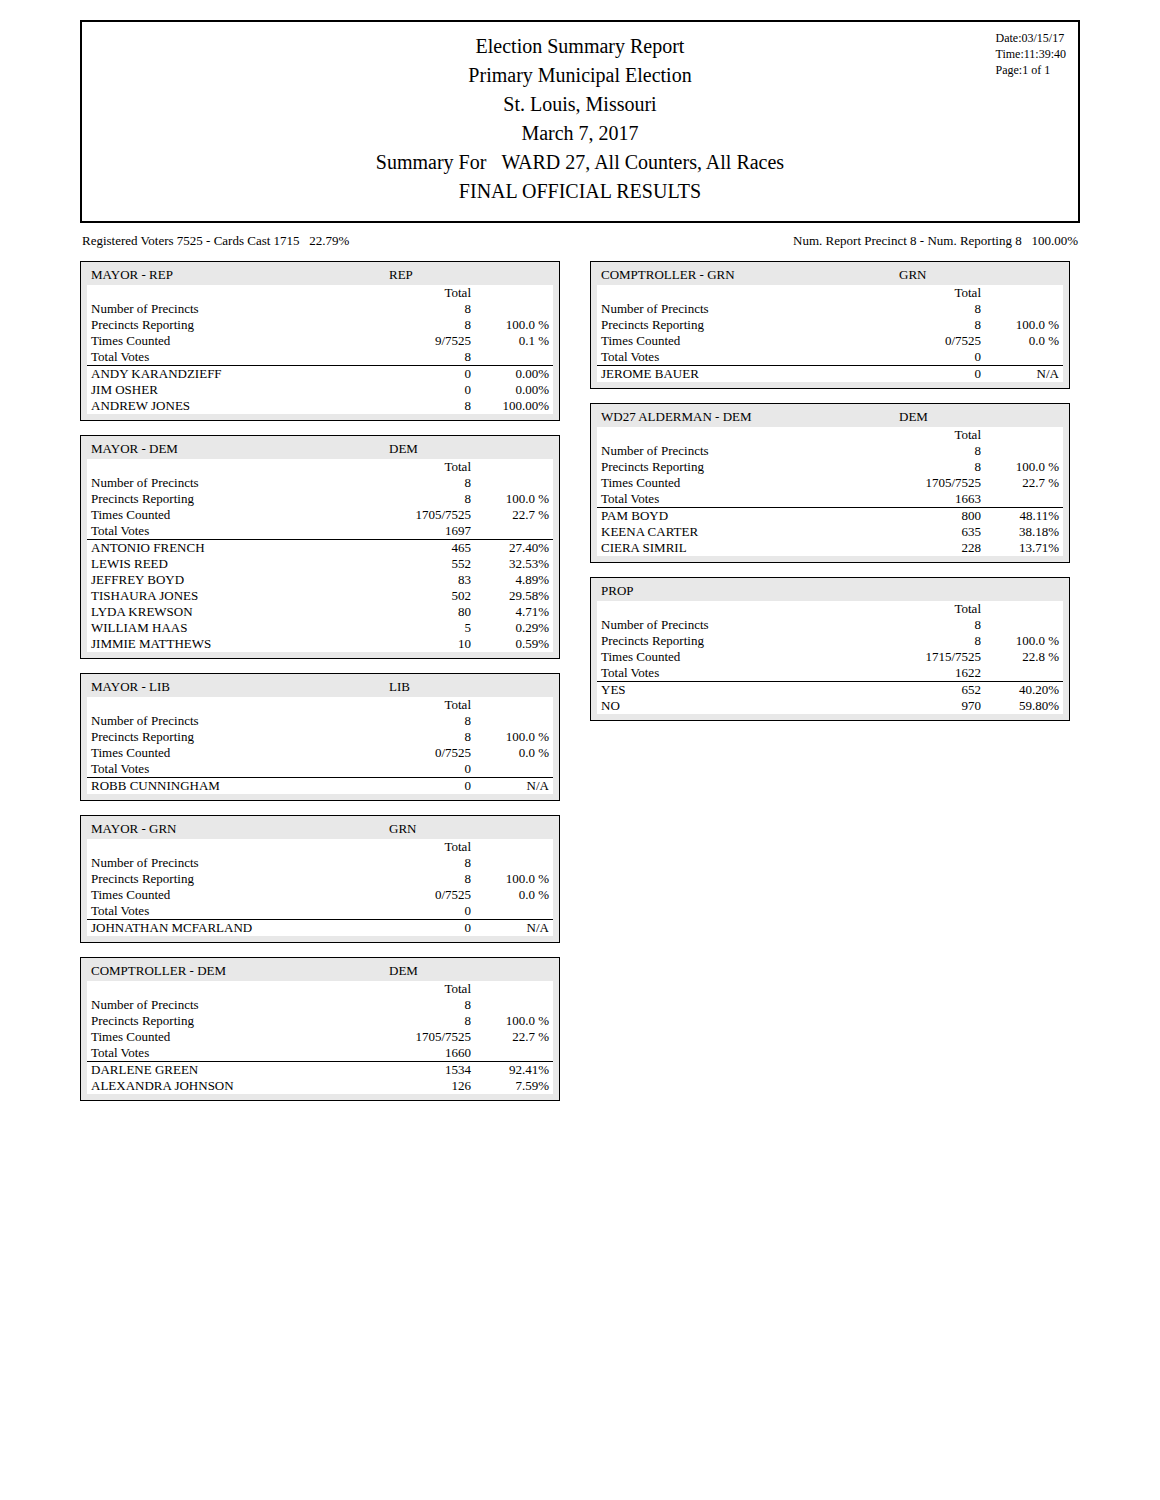Date:03/15/17
Time:11:39:40
Page:1 of 1
Election Summary Report
Primary Municipal Election
St. Louis, Missouri
March 7, 2017
Summary For WARD 27, All Counters, All Races
FINAL OFFICIAL RESULTS
Registered Voters 7525 - Cards Cast 1715 22.79%
Num. Report Precinct 8 - Num. Reporting 8 100.00%
MAYOR - REP REP
| | Total | |
| Number of Precincts | 8 | |
| Precincts Reporting | 8 | 100.0 % |
| Times Counted | 9/7525 | 0.1 % |
| Total Votes | 8 | |
| ANDY KARANDZIEFF | 0 | 0.00% |
| JIM OSHER | 0 | 0.00% |
| ANDREW JONES | 8 | 100.00% |
MAYOR - DEM DEM
| | Total | |
| Number of Precincts | 8 | |
| Precincts Reporting | 8 | 100.0 % |
| Times Counted | 1705/7525 | 22.7 % |
| Total Votes | 1697 | |
| ANTONIO FRENCH | 465 | 27.40% |
| LEWIS REED | 552 | 32.53% |
| JEFFREY BOYD | 83 | 4.89% |
| TISHAURA JONES | 502 | 29.58% |
| LYDA KREWSON | 80 | 4.71% |
| WILLIAM HAAS | 5 | 0.29% |
| JIMMIE MATTHEWS | 10 | 0.59% |
MAYOR - LIB LIB
| | Total | |
| Number of Precincts | 8 | |
| Precincts Reporting | 8 | 100.0 % |
| Times Counted | 0/7525 | 0.0 % |
| Total Votes | 0 | |
| ROBB CUNNINGHAM | 0 | N/A |
MAYOR - GRN GRN
| | Total | |
| Number of Precincts | 8 | |
| Precincts Reporting | 8 | 100.0 % |
| Times Counted | 0/7525 | 0.0 % |
| Total Votes | 0 | |
| JOHNATHAN MCFARLAND | 0 | N/A |
COMPTROLLER - DEM DEM
| | Total | |
| Number of Precincts | 8 | |
| Precincts Reporting | 8 | 100.0 % |
| Times Counted | 1705/7525 | 22.7 % |
| Total Votes | 1660 | |
| DARLENE GREEN | 1534 | 92.41% |
| ALEXANDRA JOHNSON | 126 | 7.59% |
COMPTROLLER - GRN GRN
| | Total | |
| Number of Precincts | 8 | |
| Precincts Reporting | 8 | 100.0 % |
| Times Counted | 0/7525 | 0.0 % |
| Total Votes | 0 | |
| JEROME BAUER | 0 | N/A |
WD27 ALDERMAN - DEM DEM
| | Total | |
| Number of Precincts | 8 | |
| Precincts Reporting | 8 | 100.0 % |
| Times Counted | 1705/7525 | 22.7 % |
| Total Votes | 1663 | |
| PAM BOYD | 800 | 48.11% |
| KEENA CARTER | 635 | 38.18% |
| CIERA SIMRIL | 228 | 13.71% |
PROP
| | Total | |
| Number of Precincts | 8 | |
| Precincts Reporting | 8 | 100.0 % |
| Times Counted | 1715/7525 | 22.8 % |
| Total Votes | 1622 | |
| YES | 652 | 40.20% |
| NO | 970 | 59.80% |